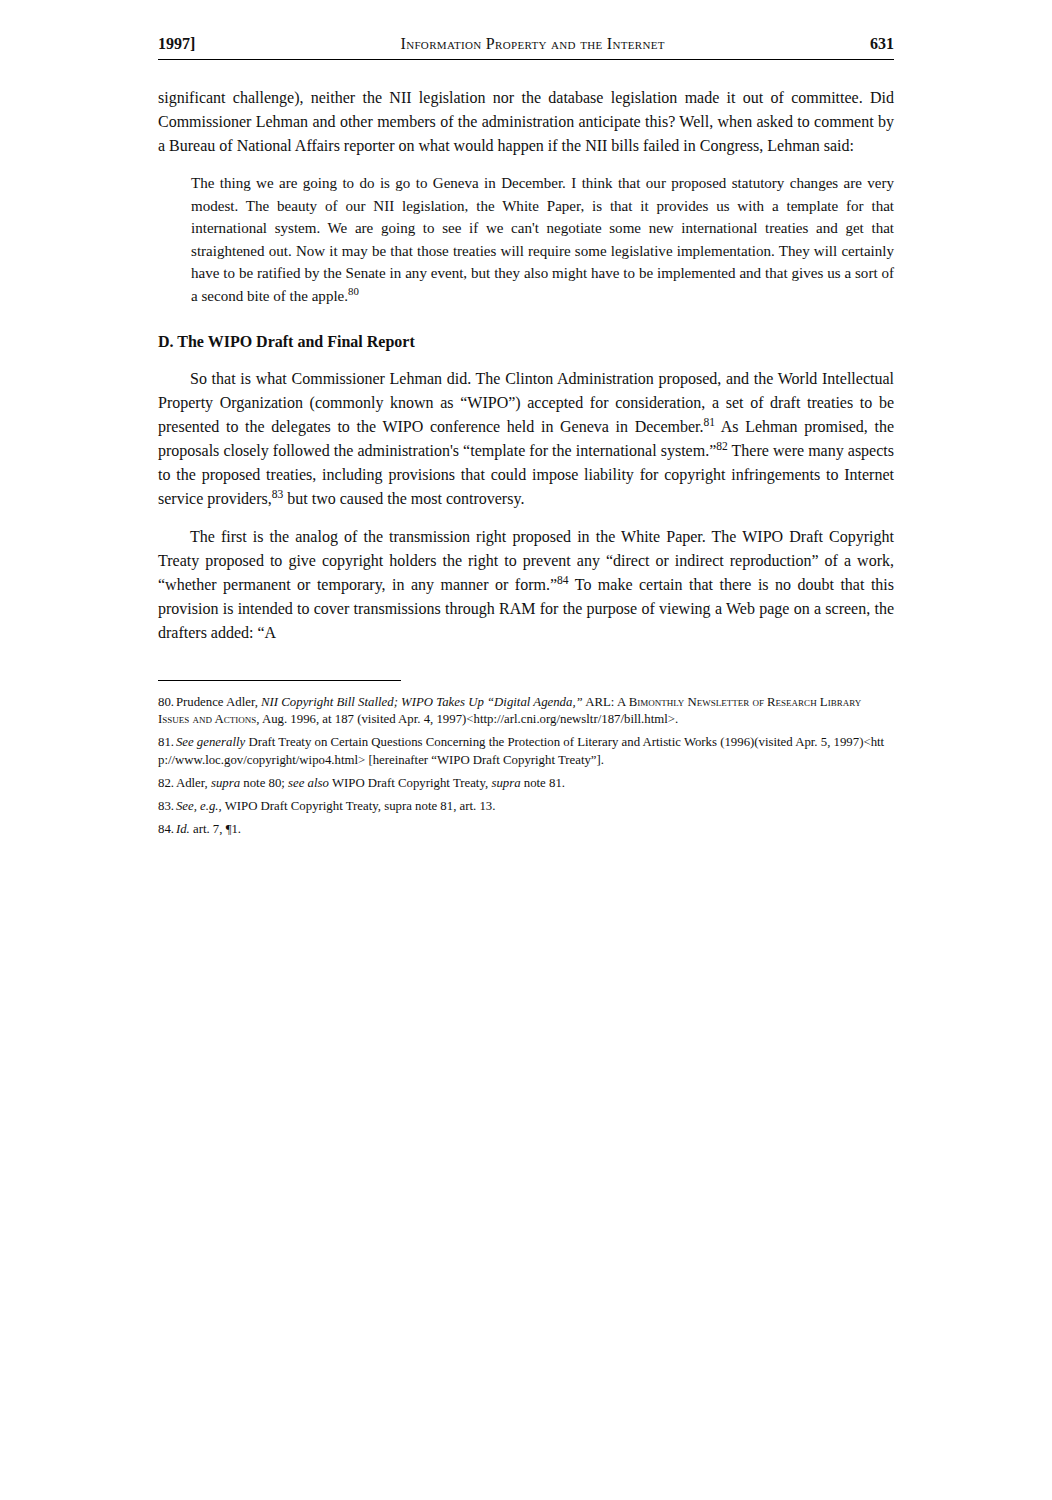1997] Information Property and the Internet 631
significant challenge), neither the NII legislation nor the database legislation made it out of committee. Did Commissioner Lehman and other members of the administration anticipate this? Well, when asked to comment by a Bureau of National Affairs reporter on what would happen if the NII bills failed in Congress, Lehman said:
The thing we are going to do is go to Geneva in December. I think that our proposed statutory changes are very modest. The beauty of our NII legislation, the White Paper, is that it provides us with a template for that international system. We are going to see if we can't negotiate some new international treaties and get that straightened out. Now it may be that those treaties will require some legislative implementation. They will certainly have to be ratified by the Senate in any event, but they also might have to be implemented and that gives us a sort of a second bite of the apple.80
D. The WIPO Draft and Final Report
So that is what Commissioner Lehman did. The Clinton Administration proposed, and the World Intellectual Property Organization (commonly known as “WIPO”) accepted for consideration, a set of draft treaties to be presented to the delegates to the WIPO conference held in Geneva in December.81 As Lehman promised, the proposals closely followed the administration's “template for the international system.”82 There were many aspects to the proposed treaties, including provisions that could impose liability for copyright infringements to Internet service providers,83 but two caused the most controversy.
The first is the analog of the transmission right proposed in the White Paper. The WIPO Draft Copyright Treaty proposed to give copyright holders the right to prevent any “direct or indirect reproduction” of a work, “whether permanent or temporary, in any manner or form.”84 To make certain that there is no doubt that this provision is intended to cover transmissions through RAM for the purpose of viewing a Web page on a screen, the drafters added: “A
Prudence Adler, NII Copyright Bill Stalled; WIPO Takes Up “Digital Agenda,” ARL: A Bimonthly Newsletter of Research Library Issues and Actions, Aug. 1996, at 187 (visited Apr. 4, 1997)<http://arl.cni.org/newsltr/187/bill.html>.
See generally Draft Treaty on Certain Questions Concerning the Protection of Literary and Artistic Works (1996)(visited Apr. 5, 1997)<http://www.loc.gov/copyright/wipo4.html> [hereinafter “WIPO Draft Copyright Treaty”].
Adler, supra note 80; see also WIPO Draft Copyright Treaty, supra note 81.
See, e.g., WIPO Draft Copyright Treaty, supra note 81, art. 13.
Id. art. 7, ¶1.